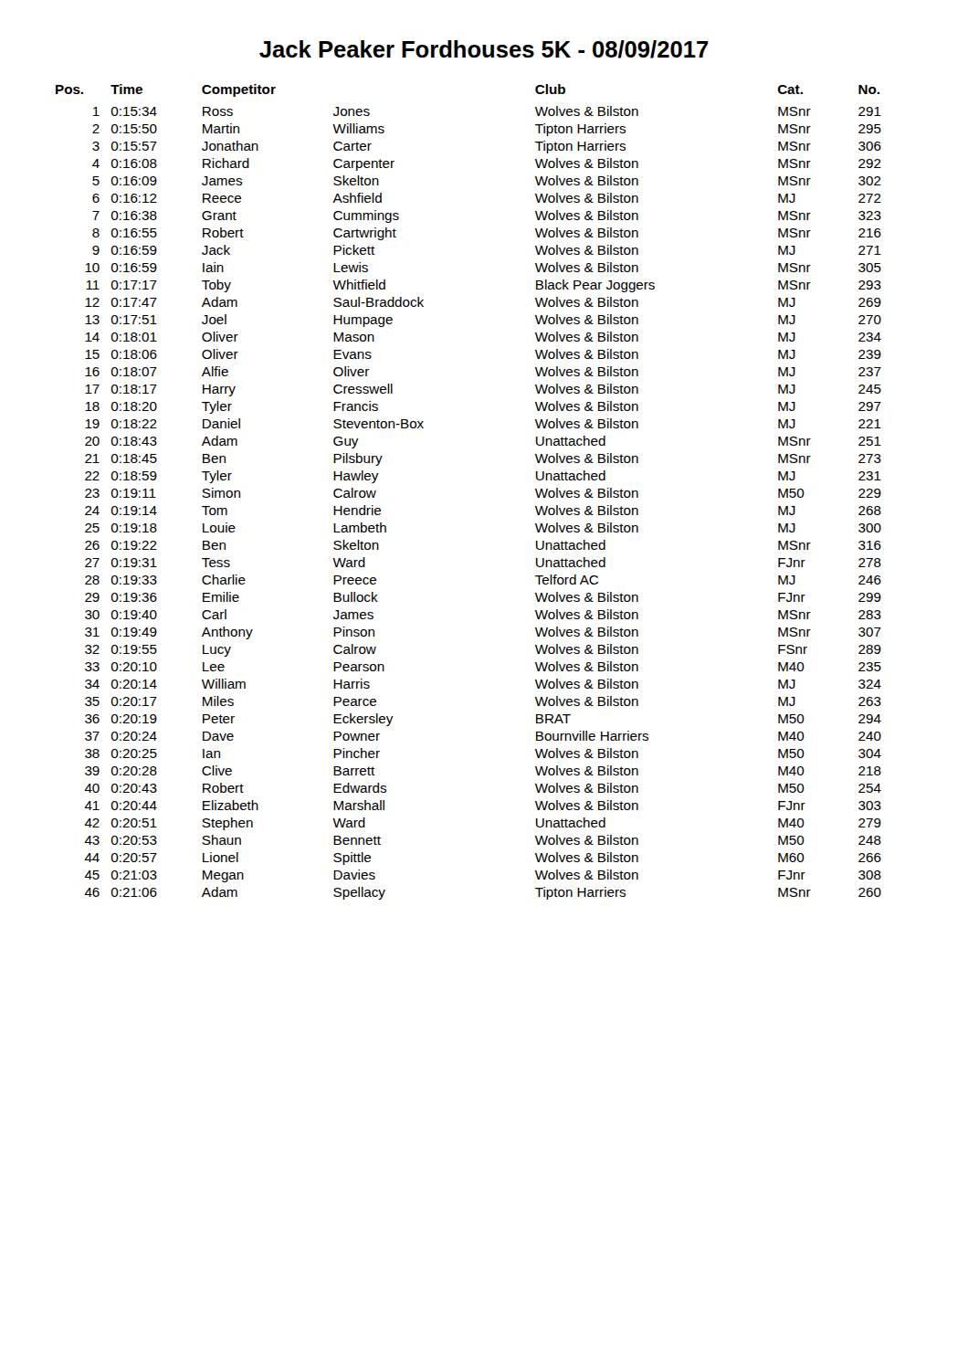Jack Peaker Fordhouses 5K - 08/09/2017
| Pos. | Time | Competitor | Club | Cat. | No. |
| --- | --- | --- | --- | --- | --- |
| 1 | 0:15:34 | Ross | Jones | Wolves & Bilston | MSnr | 291 |
| 2 | 0:15:50 | Martin | Williams | Tipton Harriers | MSnr | 295 |
| 3 | 0:15:57 | Jonathan | Carter | Tipton Harriers | MSnr | 306 |
| 4 | 0:16:08 | Richard | Carpenter | Wolves & Bilston | MSnr | 292 |
| 5 | 0:16:09 | James | Skelton | Wolves & Bilston | MSnr | 302 |
| 6 | 0:16:12 | Reece | Ashfield | Wolves & Bilston | MJ | 272 |
| 7 | 0:16:38 | Grant | Cummings | Wolves & Bilston | MSnr | 323 |
| 8 | 0:16:55 | Robert | Cartwright | Wolves & Bilston | MSnr | 216 |
| 9 | 0:16:59 | Jack | Pickett | Wolves & Bilston | MJ | 271 |
| 10 | 0:16:59 | Iain | Lewis | Wolves & Bilston | MSnr | 305 |
| 11 | 0:17:17 | Toby | Whitfield | Black Pear Joggers | MSnr | 293 |
| 12 | 0:17:47 | Adam | Saul-Braddock | Wolves & Bilston | MJ | 269 |
| 13 | 0:17:51 | Joel | Humpage | Wolves & Bilston | MJ | 270 |
| 14 | 0:18:01 | Oliver | Mason | Wolves & Bilston | MJ | 234 |
| 15 | 0:18:06 | Oliver | Evans | Wolves & Bilston | MJ | 239 |
| 16 | 0:18:07 | Alfie | Oliver | Wolves & Bilston | MJ | 237 |
| 17 | 0:18:17 | Harry | Cresswell | Wolves & Bilston | MJ | 245 |
| 18 | 0:18:20 | Tyler | Francis | Wolves & Bilston | MJ | 297 |
| 19 | 0:18:22 | Daniel | Steventon-Box | Wolves & Bilston | MJ | 221 |
| 20 | 0:18:43 | Adam | Guy | Unattached | MSnr | 251 |
| 21 | 0:18:45 | Ben | Pilsbury | Wolves & Bilston | MSnr | 273 |
| 22 | 0:18:59 | Tyler | Hawley | Unattached | MJ | 231 |
| 23 | 0:19:11 | Simon | Calrow | Wolves & Bilston | M50 | 229 |
| 24 | 0:19:14 | Tom | Hendrie | Wolves & Bilston | MJ | 268 |
| 25 | 0:19:18 | Louie | Lambeth | Wolves & Bilston | MJ | 300 |
| 26 | 0:19:22 | Ben | Skelton | Unattached | MSnr | 316 |
| 27 | 0:19:31 | Tess | Ward | Unattached | FJnr | 278 |
| 28 | 0:19:33 | Charlie | Preece | Telford AC | MJ | 246 |
| 29 | 0:19:36 | Emilie | Bullock | Wolves & Bilston | FJnr | 299 |
| 30 | 0:19:40 | Carl | James | Wolves & Bilston | MSnr | 283 |
| 31 | 0:19:49 | Anthony | Pinson | Wolves & Bilston | MSnr | 307 |
| 32 | 0:19:55 | Lucy | Calrow | Wolves & Bilston | FSnr | 289 |
| 33 | 0:20:10 | Lee | Pearson | Wolves & Bilston | M40 | 235 |
| 34 | 0:20:14 | William | Harris | Wolves & Bilston | MJ | 324 |
| 35 | 0:20:17 | Miles | Pearce | Wolves & Bilston | MJ | 263 |
| 36 | 0:20:19 | Peter | Eckersley | BRAT | M50 | 294 |
| 37 | 0:20:24 | Dave | Powner | Bournville Harriers | M40 | 240 |
| 38 | 0:20:25 | Ian | Pincher | Wolves & Bilston | M50 | 304 |
| 39 | 0:20:28 | Clive | Barrett | Wolves & Bilston | M40 | 218 |
| 40 | 0:20:43 | Robert | Edwards | Wolves & Bilston | M50 | 254 |
| 41 | 0:20:44 | Elizabeth | Marshall | Wolves & Bilston | FJnr | 303 |
| 42 | 0:20:51 | Stephen | Ward | Unattached | M40 | 279 |
| 43 | 0:20:53 | Shaun | Bennett | Wolves & Bilston | M50 | 248 |
| 44 | 0:20:57 | Lionel | Spittle | Wolves & Bilston | M60 | 266 |
| 45 | 0:21:03 | Megan | Davies | Wolves & Bilston | FJnr | 308 |
| 46 | 0:21:06 | Adam | Spellacy | Tipton Harriers | MSnr | 260 |